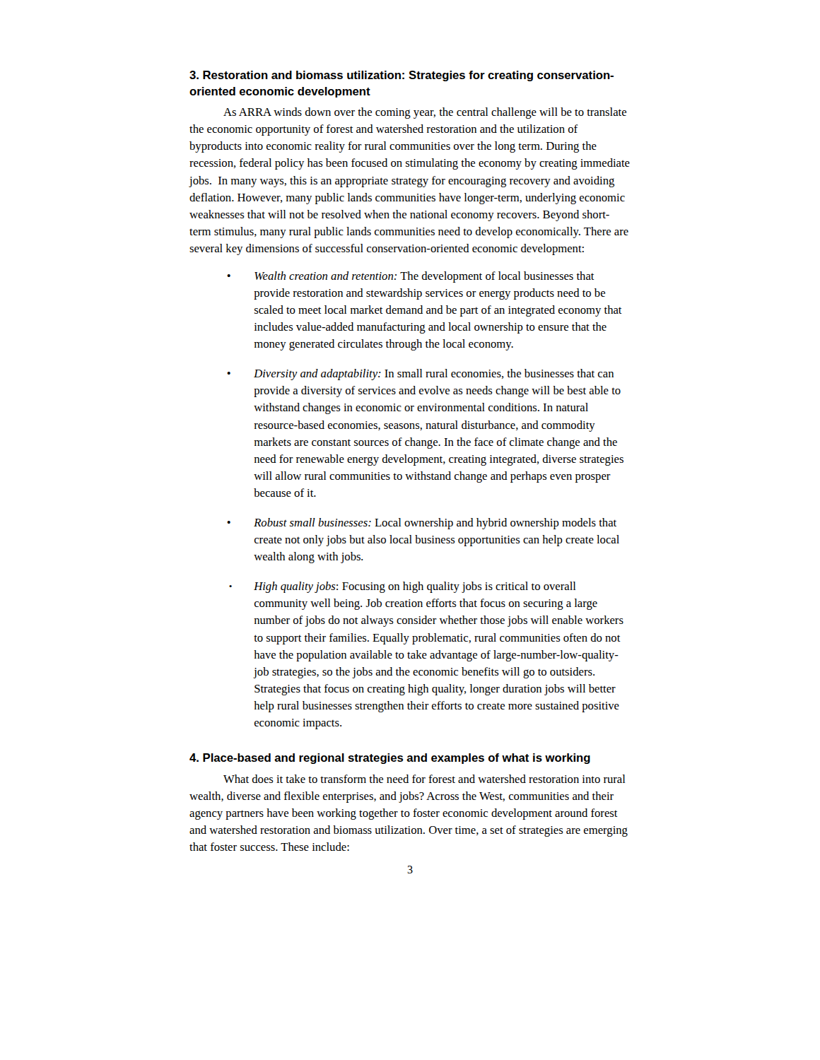3. Restoration and biomass utilization: Strategies for creating conservation-oriented economic development
As ARRA winds down over the coming year, the central challenge will be to translate the economic opportunity of forest and watershed restoration and the utilization of byproducts into economic reality for rural communities over the long term. During the recession, federal policy has been focused on stimulating the economy by creating immediate jobs. In many ways, this is an appropriate strategy for encouraging recovery and avoiding deflation. However, many public lands communities have longer-term, underlying economic weaknesses that will not be resolved when the national economy recovers. Beyond short-term stimulus, many rural public lands communities need to develop economically. There are several key dimensions of successful conservation-oriented economic development:
•Wealth creation and retention: The development of local businesses that provide restoration and stewardship services or energy products need to be scaled to meet local market demand and be part of an integrated economy that includes value-added manufacturing and local ownership to ensure that the money generated circulates through the local economy.
•Diversity and adaptability: In small rural economies, the businesses that can provide a diversity of services and evolve as needs change will be best able to withstand changes in economic or environmental conditions. In natural resource-based economies, seasons, natural disturbance, and commodity markets are constant sources of change. In the face of climate change and the need for renewable energy development, creating integrated, diverse strategies will allow rural communities to withstand change and perhaps even prosper because of it.
•Robust small businesses: Local ownership and hybrid ownership models that create not only jobs but also local business opportunities can help create local wealth along with jobs.
•High quality jobs: Focusing on high quality jobs is critical to overall community well being. Job creation efforts that focus on securing a large number of jobs do not always consider whether those jobs will enable workers to support their families. Equally problematic, rural communities often do not have the population available to take advantage of large-number-low-quality-job strategies, so the jobs and the economic benefits will go to outsiders. Strategies that focus on creating high quality, longer duration jobs will better help rural businesses strengthen their efforts to create more sustained positive economic impacts.
4. Place-based and regional strategies and examples of what is working
What does it take to transform the need for forest and watershed restoration into rural wealth, diverse and flexible enterprises, and jobs? Across the West, communities and their agency partners have been working together to foster economic development around forest and watershed restoration and biomass utilization. Over time, a set of strategies are emerging that foster success. These include:
3